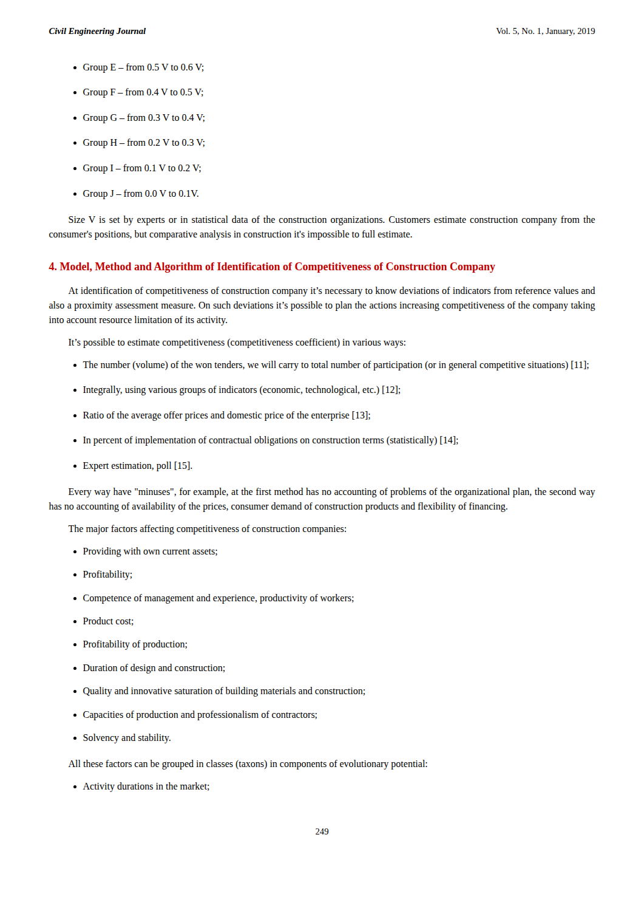Civil Engineering Journal Vol. 5, No. 1, January, 2019
Group E – from 0.5 V to 0.6 V;
Group F – from 0.4 V to 0.5 V;
Group G – from 0.3 V to 0.4 V;
Group H – from 0.2 V to 0.3 V;
Group I – from 0.1 V to 0.2 V;
Group J – from 0.0 V to 0.1V.
Size V is set by experts or in statistical data of the construction organizations. Customers estimate construction company from the consumer's positions, but comparative analysis in construction it's impossible to full estimate.
4. Model, Method and Algorithm of Identification of Competitiveness of Construction Company
At identification of competitiveness of construction company it’s necessary to know deviations of indicators from reference values and also a proximity assessment measure. On such deviations it’s possible to plan the actions increasing competitiveness of the company taking into account resource limitation of its activity.
It’s possible to estimate competitiveness (competitiveness coefficient) in various ways:
The number (volume) of the won tenders, we will carry to total number of participation (or in general competitive situations) [11];
Integrally, using various groups of indicators (economic, technological, etc.) [12];
Ratio of the average offer prices and domestic price of the enterprise [13];
In percent of implementation of contractual obligations on construction terms (statistically) [14];
Expert estimation, poll [15].
Every way have "minuses", for example, at the first method has no accounting of problems of the organizational plan, the second way has no accounting of availability of the prices, consumer demand of construction products and flexibility of financing.
The major factors affecting competitiveness of construction companies:
Providing with own current assets;
Profitability;
Competence of management and experience, productivity of workers;
Product cost;
Profitability of production;
Duration of design and construction;
Quality and innovative saturation of building materials and construction;
Capacities of production and professionalism of contractors;
Solvency and stability.
All these factors can be grouped in classes (taxons) in components of evolutionary potential:
Activity durations in the market;
249